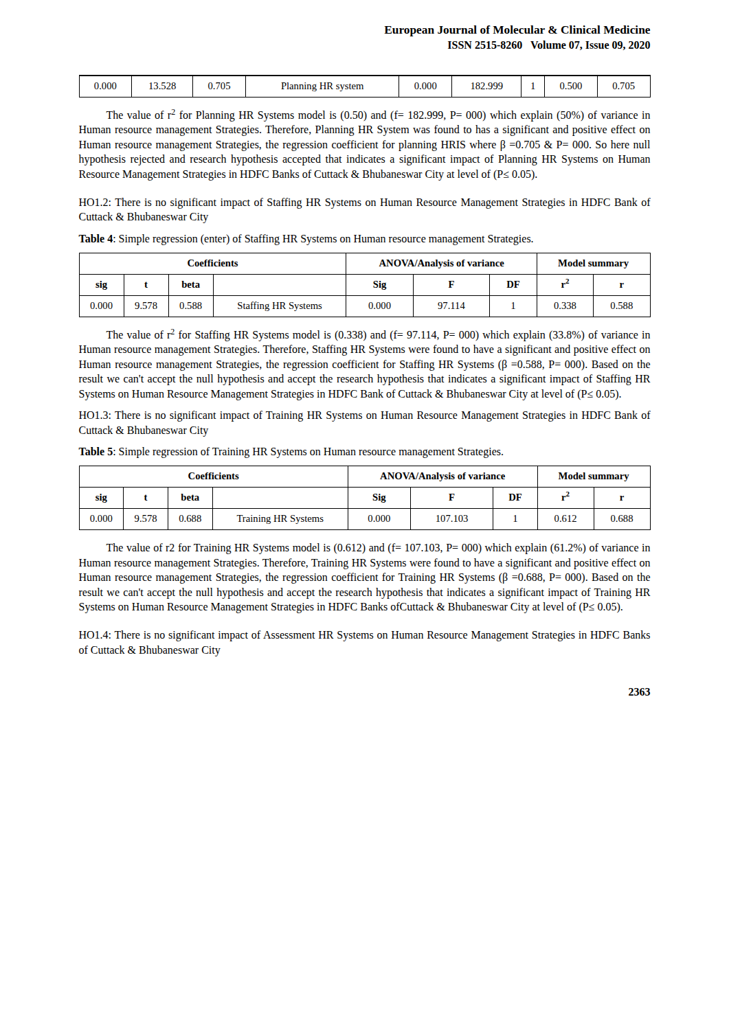European Journal of Molecular & Clinical Medicine ISSN 2515-8260 Volume 07, Issue 09, 2020
Continuation of regression table for Planning HR system
| 0.000 | 13.528 | 0.705 | Planning HR system | 0.000 | 182.999 | 1 | 0.500 | 0.705 |
The value of r2 for Planning HR Systems model is (0.50) and (f= 182.999, P= 000) which explain (50%) of variance in Human resource management Strategies. Therefore, Planning HR System was found to has a significant and positive effect on Human resource management Strategies, the regression coefficient for planning HRIS where β =0.705 & P= 000. So here null hypothesis rejected and research hypothesis accepted that indicates a significant impact of Planning HR Systems on Human Resource Management Strategies in HDFC Banks of Cuttack & Bhubaneswar City at level of (P≤ 0.05).
HO1.2: There is no significant impact of Staffing HR Systems on Human Resource Management Strategies in HDFC Bank of Cuttack & Bhubaneswar City
Table 4: Simple regression (enter) of Staffing HR Systems on Human resource management Strategies.
| Coefficients | ANOVA/Analysis of variance | Model summary |
| --- | --- | --- |
| sig | t | beta | | Sig | F | DF | r 2 | r |
| 0.000 | 9.578 | 0.588 | Staffing HR Systems | 0.000 | 97.114 | 1 | 0.338 | 0.588 |
The value of r2 for Staffing HR Systems model is (0.338) and (f= 97.114, P= 000) which explain (33.8%) of variance in Human resource management Strategies. Therefore, Staffing HR Systems were found to have a significant and positive effect on Human resource management Strategies, the regression coefficient for Staffing HR Systems (β =0.588, P= 000). Based on the result we can't accept the null hypothesis and accept the research hypothesis that indicates a significant impact of Staffing HR Systems on Human Resource Management Strategies in HDFC Bank of Cuttack & Bhubaneswar City at level of (P≤ 0.05).
HO1.3: There is no significant impact of Training HR Systems on Human Resource Management Strategies in HDFC Bank of Cuttack & Bhubaneswar City
Table 5: Simple regression of Training HR Systems on Human resource management Strategies.
| Coefficients | ANOVA/Analysis of variance | Model summary |
| --- | --- | --- |
| sig | t | beta | | Sig | F | DF | r 2 | r |
| 0.000 | 9.578 | 0.688 | Training HR Systems | 0.000 | 107.103 | 1 | 0.612 | 0.688 |
The value of r2 for Training HR Systems model is (0.612) and (f= 107.103, P= 000) which explain (61.2%) of variance in Human resource management Strategies. Therefore, Training HR Systems were found to have a significant and positive effect on Human resource management Strategies, the regression coefficient for Training HR Systems (β =0.688, P= 000). Based on the result we can't accept the null hypothesis and accept the research hypothesis that indicates a significant impact of Training HR Systems on Human Resource Management Strategies in HDFC Banks ofCuttack & Bhubaneswar City at level of (P≤ 0.05).
HO1.4: There is no significant impact of Assessment HR Systems on Human Resource Management Strategies in HDFC Banks of Cuttack & Bhubaneswar City
2363